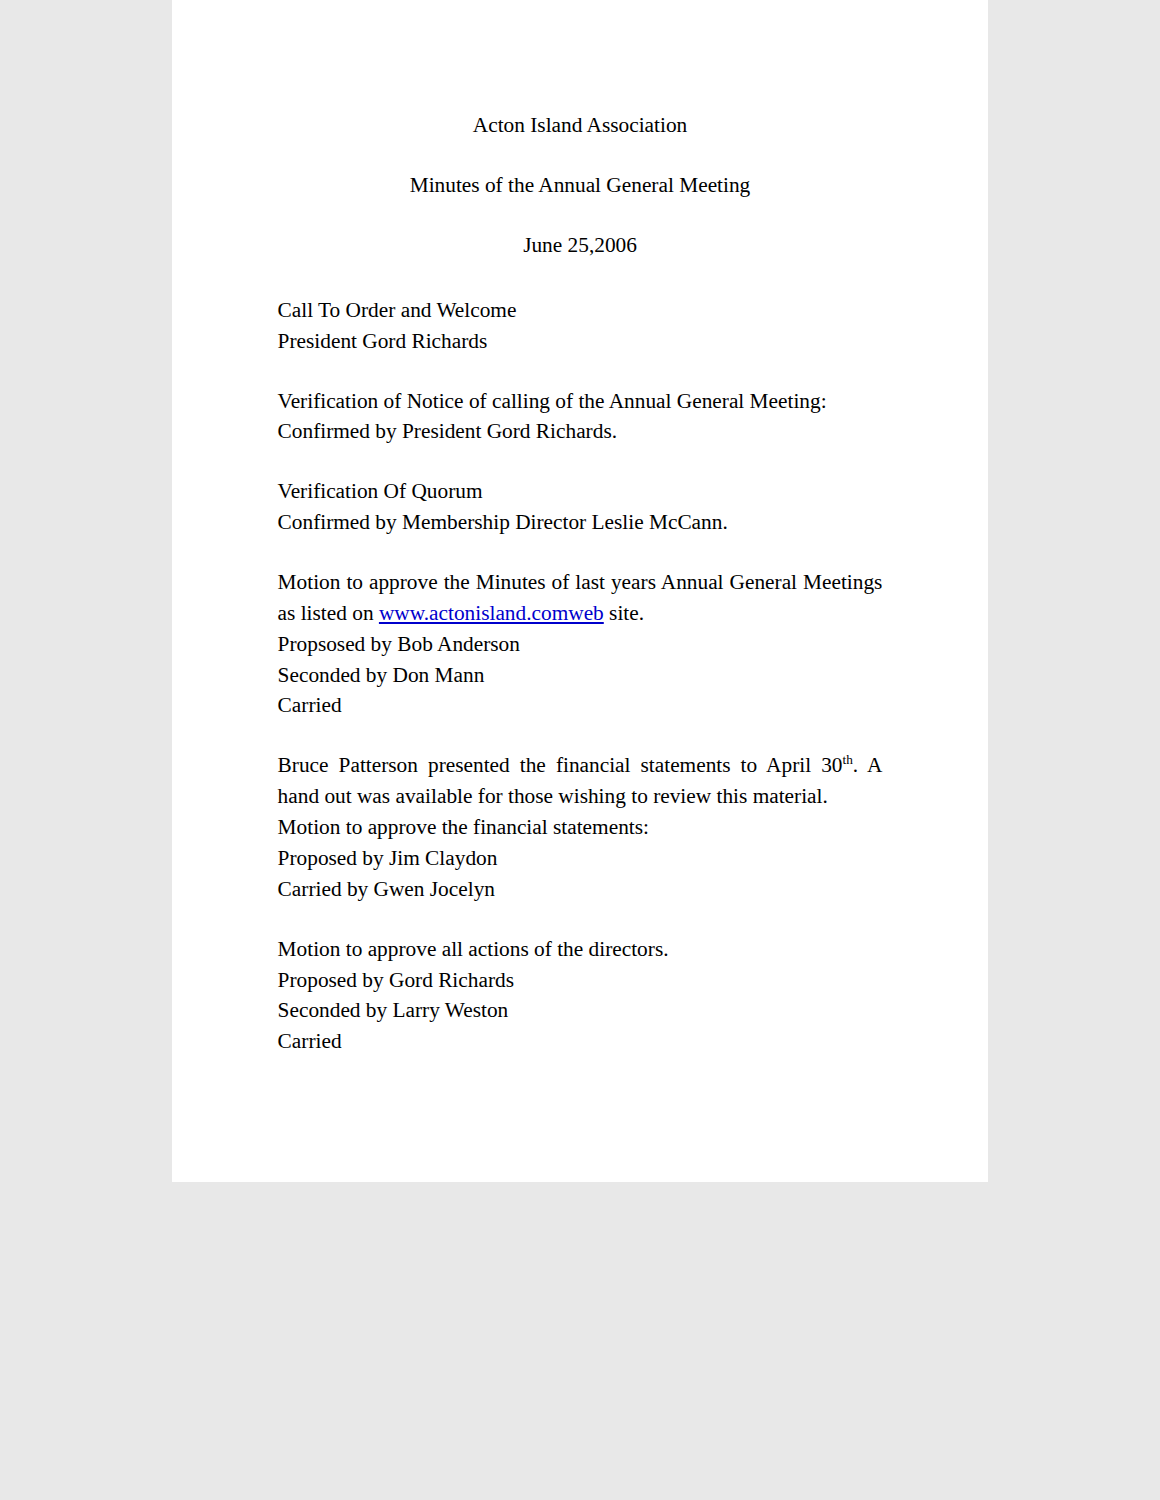Acton Island Association
Minutes of the Annual General Meeting
June 25,2006
Call To Order and Welcome
President Gord Richards
Verification of Notice of calling of the Annual General Meeting:
Confirmed by President Gord Richards.
Verification Of Quorum
Confirmed by Membership Director Leslie McCann.
Motion to approve the Minutes of last years Annual General Meetings as listed on www.actonisland.comweb site.
Propsosed by Bob Anderson
Seconded by Don Mann
Carried
Bruce Patterson presented the financial statements to April 30th. A hand out was available for those wishing to review this material.
Motion to approve the financial statements:
Proposed by Jim Claydon
Carried by Gwen Jocelyn
Motion to approve all actions of the directors.
Proposed by Gord Richards
Seconded by Larry Weston
Carried